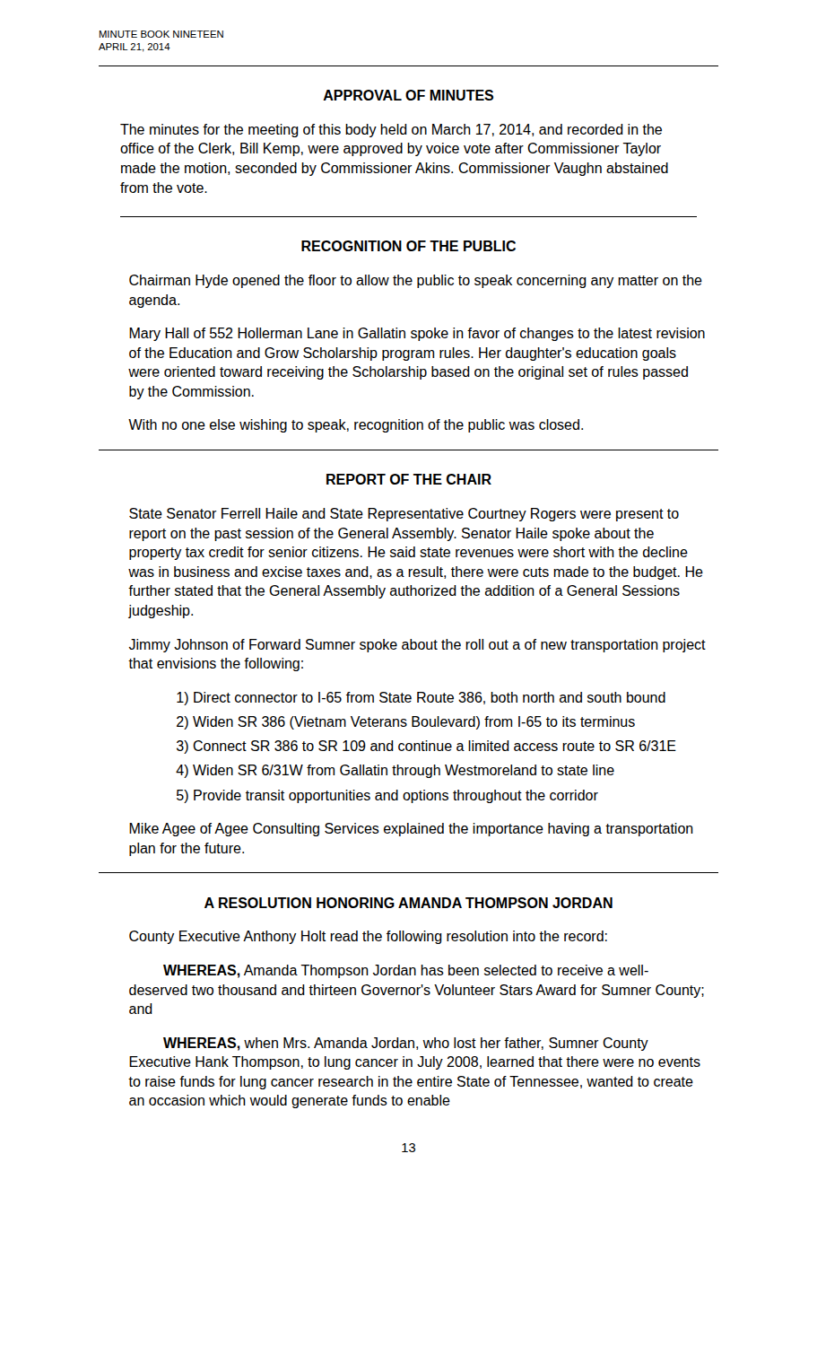MINUTE BOOK NINETEEN
APRIL 21, 2014
APPROVAL OF MINUTES
The minutes for the meeting of this body held on March 17, 2014, and recorded in the office of the Clerk, Bill Kemp, were approved by voice vote after Commissioner Taylor made the motion, seconded by Commissioner Akins. Commissioner Vaughn abstained from the vote.
RECOGNITION OF THE PUBLIC
Chairman Hyde opened the floor to allow the public to speak concerning any matter on the agenda.
Mary Hall of 552 Hollerman Lane in Gallatin spoke in favor of changes to the latest revision of the Education and Grow Scholarship program rules. Her daughter's education goals were oriented toward receiving the Scholarship based on the original set of rules passed by the Commission.
With no one else wishing to speak, recognition of the public was closed.
REPORT OF THE CHAIR
State Senator Ferrell Haile and State Representative Courtney Rogers were present to report on the past session of the General Assembly. Senator Haile spoke about the property tax credit for senior citizens. He said state revenues were short with the decline was in business and excise taxes and, as a result, there were cuts made to the budget. He further stated that the General Assembly authorized the addition of a General Sessions judgeship.
Jimmy Johnson of Forward Sumner spoke about the roll out a of new transportation project that envisions the following:
1) Direct connector to I-65 from State Route 386, both north and south bound
2) Widen SR 386 (Vietnam Veterans Boulevard) from I-65 to its terminus
3) Connect SR 386 to SR 109 and continue a limited access route to SR 6/31E
4) Widen SR 6/31W from Gallatin through Westmoreland to state line
5) Provide transit opportunities and options throughout the corridor
Mike Agee of Agee Consulting Services explained the importance having a transportation plan for the future.
A RESOLUTION HONORING AMANDA THOMPSON JORDAN
County Executive Anthony Holt read the following resolution into the record:
WHEREAS, Amanda Thompson Jordan has been selected to receive a well-deserved two thousand and thirteen Governor's Volunteer Stars Award for Sumner County; and
WHEREAS, when Mrs. Amanda Jordan, who lost her father, Sumner County Executive Hank Thompson, to lung cancer in July 2008, learned that there were no events to raise funds for lung cancer research in the entire State of Tennessee, wanted to create an occasion which would generate funds to enable
13